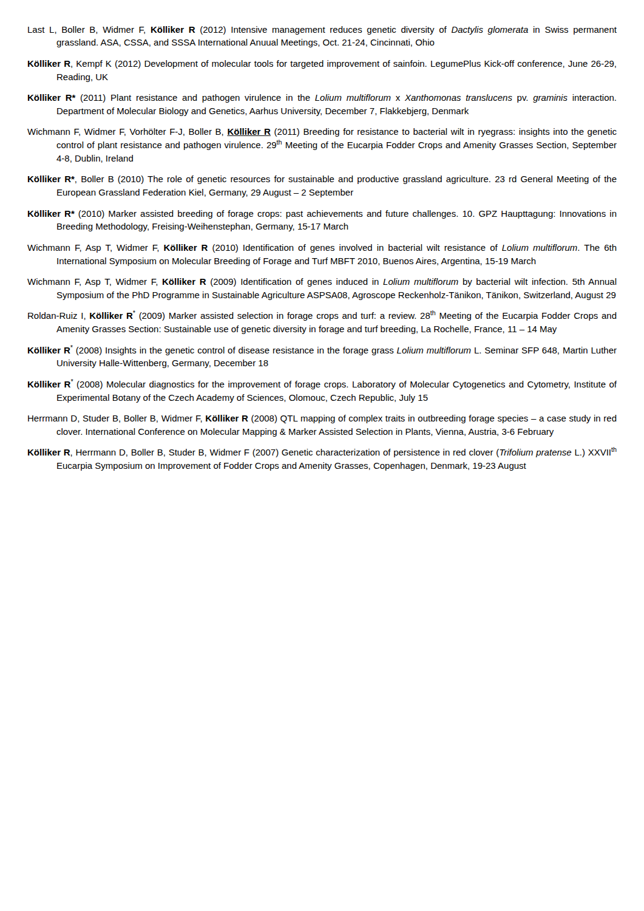Last L, Boller B, Widmer F, Kölliker R (2012) Intensive management reduces genetic diversity of Dactylis glomerata in Swiss permanent grassland. ASA, CSSA, and SSSA International Anuual Meetings, Oct. 21-24, Cincinnati, Ohio
Kölliker R, Kempf K (2012) Development of molecular tools for targeted improvement of sainfoin. LegumePlus Kick-off conference, June 26-29, Reading, UK
Kölliker R* (2011) Plant resistance and pathogen virulence in the Lolium multiflorum x Xanthomonas translucens pv. graminis interaction. Department of Molecular Biology and Genetics, Aarhus University, December 7, Flakkebjerg, Denmark
Wichmann F, Widmer F, Vorhölter F-J, Boller B, Kölliker R (2011) Breeding for resistance to bacterial wilt in ryegrass: insights into the genetic control of plant resistance and pathogen virulence. 29th Meeting of the Eucarpia Fodder Crops and Amenity Grasses Section, September 4-8, Dublin, Ireland
Kölliker R*, Boller B (2010) The role of genetic resources for sustainable and productive grassland agriculture. 23 rd General Meeting of the European Grassland Federation Kiel, Germany, 29 August – 2 September
Kölliker R* (2010) Marker assisted breeding of forage crops: past achievements and future challenges. 10. GPZ Haupttagung: Innovations in Breeding Methodology, Freising-Weihenstephan, Germany, 15-17 March
Wichmann F, Asp T, Widmer F, Kölliker R (2010) Identification of genes involved in bacterial wilt resistance of Lolium multiflorum. The 6th International Symposium on Molecular Breeding of Forage and Turf MBFT 2010, Buenos Aires, Argentina, 15-19 March
Wichmann F, Asp T, Widmer F, Kölliker R (2009) Identification of genes induced in Lolium multiflorum by bacterial wilt infection. 5th Annual Symposium of the PhD Programme in Sustainable Agriculture ASPSA08, Agroscope Reckenholz-Tänikon, Tänikon, Switzerland, August 29
Roldan-Ruiz I, Kölliker R* (2009) Marker assisted selection in forage crops and turf: a review. 28th Meeting of the Eucarpia Fodder Crops and Amenity Grasses Section: Sustainable use of genetic diversity in forage and turf breeding, La Rochelle, France, 11 – 14 May
Kölliker R* (2008) Insights in the genetic control of disease resistance in the forage grass Lolium multiflorum L. Seminar SFP 648, Martin Luther University Halle-Wittenberg, Germany, December 18
Kölliker R* (2008) Molecular diagnostics for the improvement of forage crops. Laboratory of Molecular Cytogenetics and Cytometry, Institute of Experimental Botany of the Czech Academy of Sciences, Olomouc, Czech Republic, July 15
Herrmann D, Studer B, Boller B, Widmer F, Kölliker R (2008) QTL mapping of complex traits in outbreeding forage species – a case study in red clover. International Conference on Molecular Mapping & Marker Assisted Selection in Plants, Vienna, Austria, 3-6 February
Kölliker R, Herrmann D, Boller B, Studer B, Widmer F (2007) Genetic characterization of persistence in red clover (Trifolium pratense L.) XXVIIth Eucarpia Symposium on Improvement of Fodder Crops and Amenity Grasses, Copenhagen, Denmark, 19-23 August